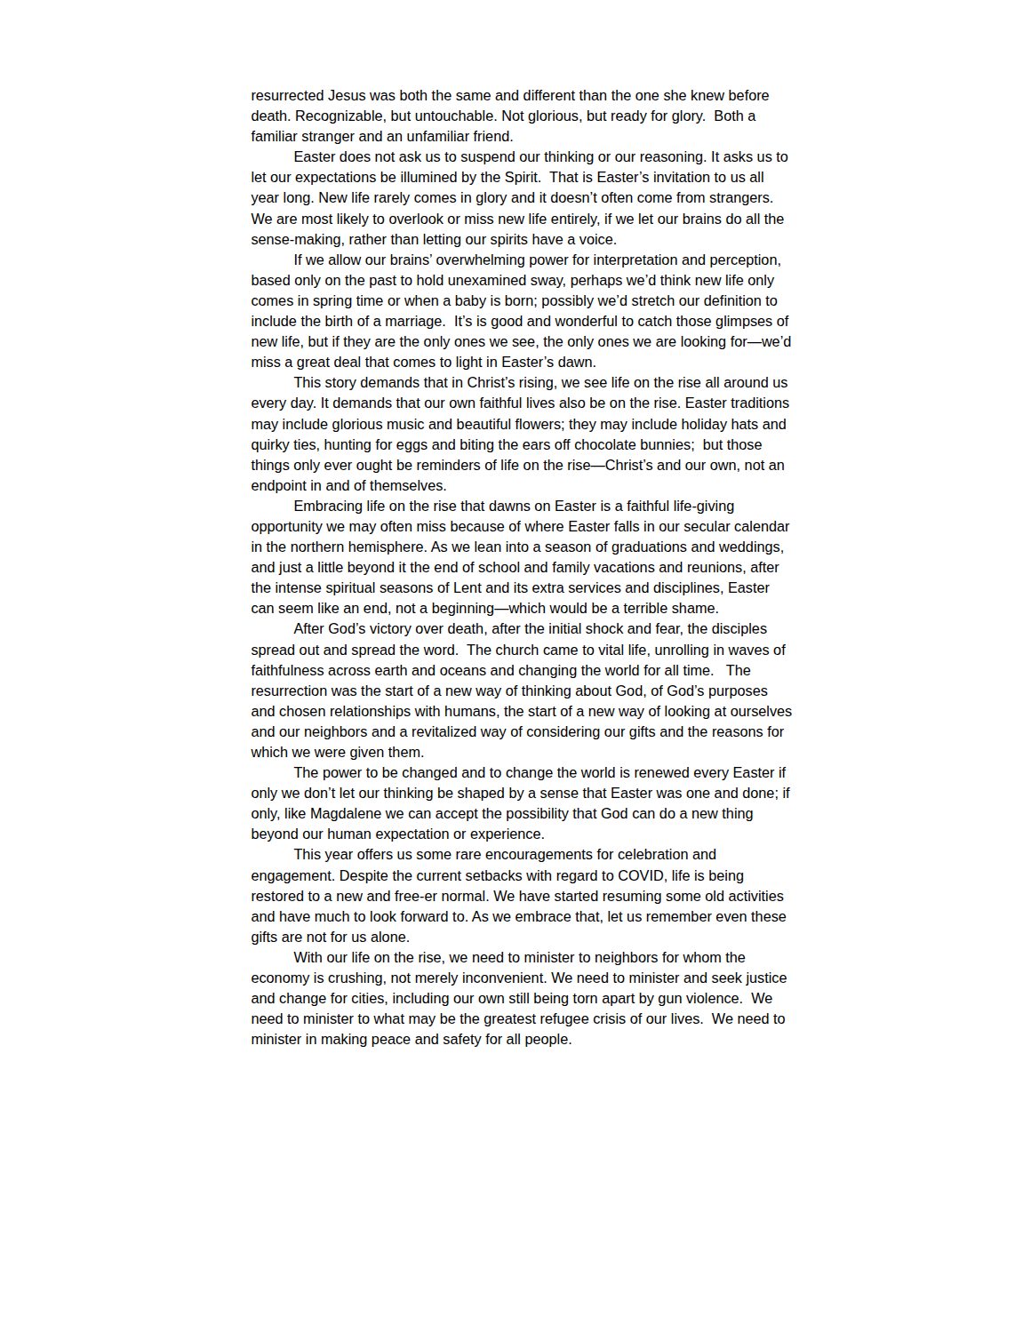resurrected Jesus was both the same and different than the one she knew before death. Recognizable, but untouchable. Not glorious, but ready for glory. Both a familiar stranger and an unfamiliar friend.
Easter does not ask us to suspend our thinking or our reasoning. It asks us to let our expectations be illumined by the Spirit. That is Easter’s invitation to us all year long. New life rarely comes in glory and it doesn’t often come from strangers. We are most likely to overlook or miss new life entirely, if we let our brains do all the sense-making, rather than letting our spirits have a voice.
If we allow our brains’ overwhelming power for interpretation and perception, based only on the past to hold unexamined sway, perhaps we’d think new life only comes in spring time or when a baby is born; possibly we’d stretch our definition to include the birth of a marriage. It’s is good and wonderful to catch those glimpses of new life, but if they are the only ones we see, the only ones we are looking for—we’d miss a great deal that comes to light in Easter’s dawn.
This story demands that in Christ’s rising, we see life on the rise all around us every day. It demands that our own faithful lives also be on the rise. Easter traditions may include glorious music and beautiful flowers; they may include holiday hats and quirky ties, hunting for eggs and biting the ears off chocolate bunnies; but those things only ever ought be reminders of life on the rise—Christ’s and our own, not an endpoint in and of themselves.
Embracing life on the rise that dawns on Easter is a faithful life-giving opportunity we may often miss because of where Easter falls in our secular calendar in the northern hemisphere. As we lean into a season of graduations and weddings, and just a little beyond it the end of school and family vacations and reunions, after the intense spiritual seasons of Lent and its extra services and disciplines, Easter can seem like an end, not a beginning—which would be a terrible shame.
After God’s victory over death, after the initial shock and fear, the disciples spread out and spread the word. The church came to vital life, unrolling in waves of faithfulness across earth and oceans and changing the world for all time. The resurrection was the start of a new way of thinking about God, of God’s purposes and chosen relationships with humans, the start of a new way of looking at ourselves and our neighbors and a revitalized way of considering our gifts and the reasons for which we were given them.
The power to be changed and to change the world is renewed every Easter if only we don’t let our thinking be shaped by a sense that Easter was one and done; if only, like Magdalene we can accept the possibility that God can do a new thing beyond our human expectation or experience.
This year offers us some rare encouragements for celebration and engagement. Despite the current setbacks with regard to COVID, life is being restored to a new and free-er normal. We have started resuming some old activities and have much to look forward to. As we embrace that, let us remember even these gifts are not for us alone.
With our life on the rise, we need to minister to neighbors for whom the economy is crushing, not merely inconvenient. We need to minister and seek justice and change for cities, including our own still being torn apart by gun violence. We need to minister to what may be the greatest refugee crisis of our lives. We need to minister in making peace and safety for all people.